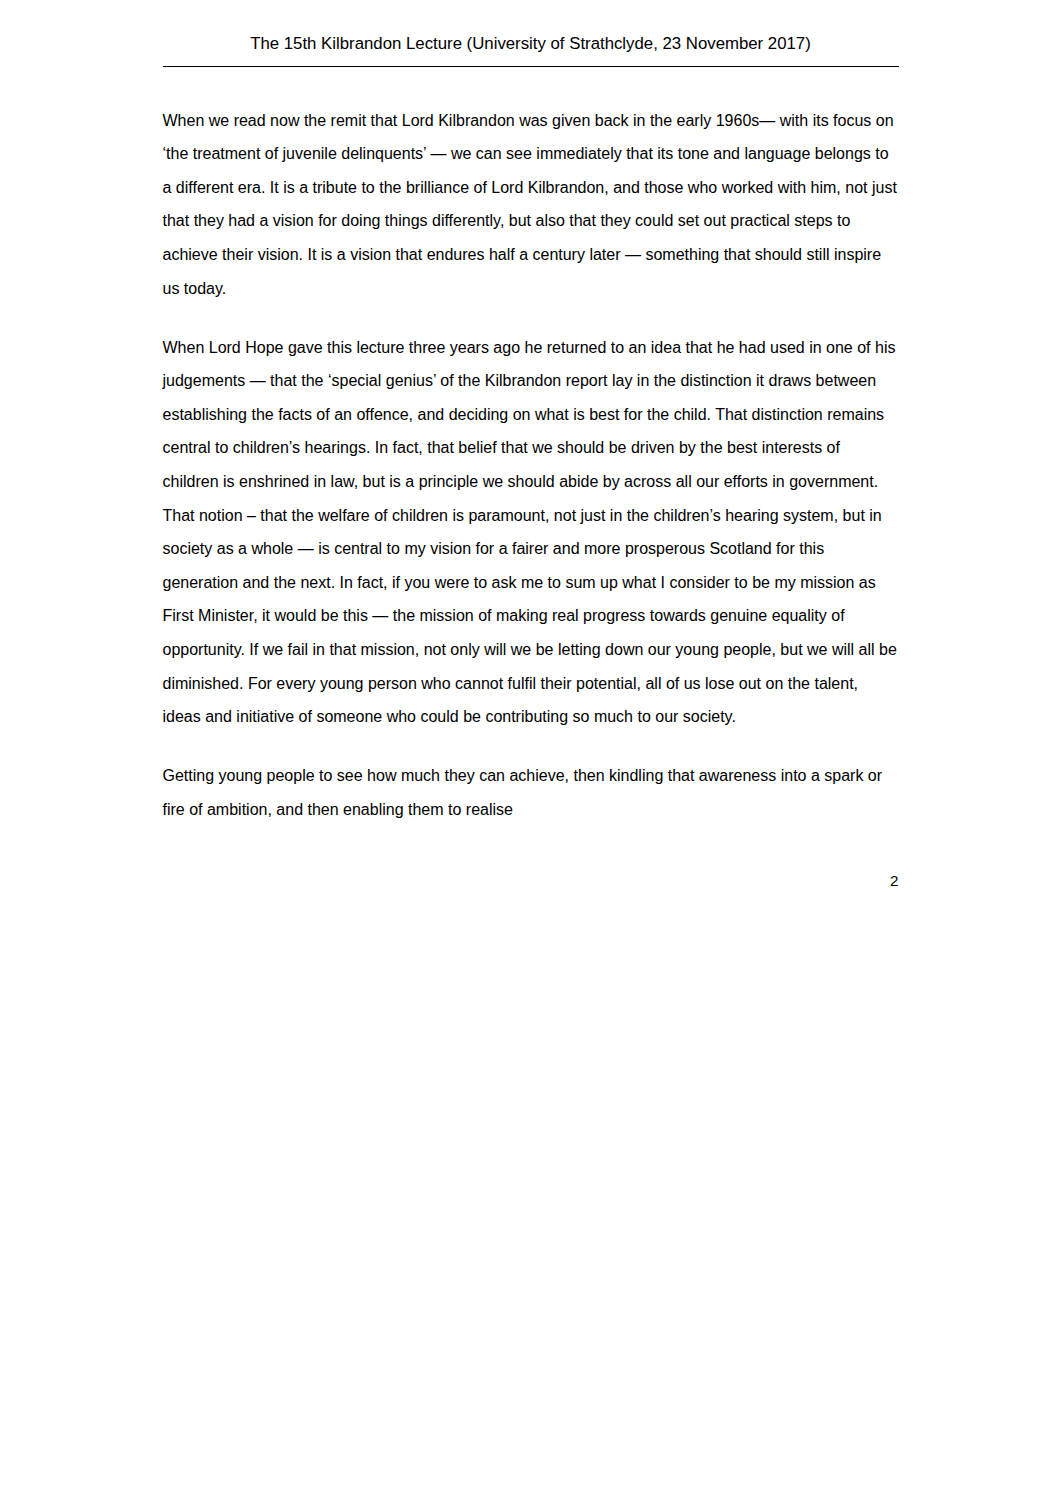The 15th Kilbrandon Lecture (University of Strathclyde, 23 November 2017)
When we read now the remit that Lord Kilbrandon was given back in the early 1960s— with its focus on ‘the treatment of juvenile delinquents’ — we can see immediately that its tone and language belongs to a different era. It is a tribute to the brilliance of Lord Kilbrandon, and those who worked with him, not just that they had a vision for doing things differently, but also that they could set out practical steps to achieve their vision. It is a vision that endures half a century later — something that should still inspire us today.
When Lord Hope gave this lecture three years ago he returned to an idea that he had used in one of his judgements — that the ‘special genius’ of the Kilbrandon report lay in the distinction it draws between establishing the facts of an offence, and deciding on what is best for the child. That distinction remains central to children’s hearings. In fact, that belief that we should be driven by the best interests of children is enshrined in law, but is a principle we should abide by across all our efforts in government. That notion – that the welfare of children is paramount, not just in the children’s hearing system, but in society as a whole — is central to my vision for a fairer and more prosperous Scotland for this generation and the next. In fact, if you were to ask me to sum up what I consider to be my mission as First Minister, it would be this — the mission of making real progress towards genuine equality of opportunity. If we fail in that mission, not only will we be letting down our young people, but we will all be diminished. For every young person who cannot fulfil their potential, all of us lose out on the talent, ideas and initiative of someone who could be contributing so much to our society.
Getting young people to see how much they can achieve, then kindling that awareness into a spark or fire of ambition, and then enabling them to realise
2